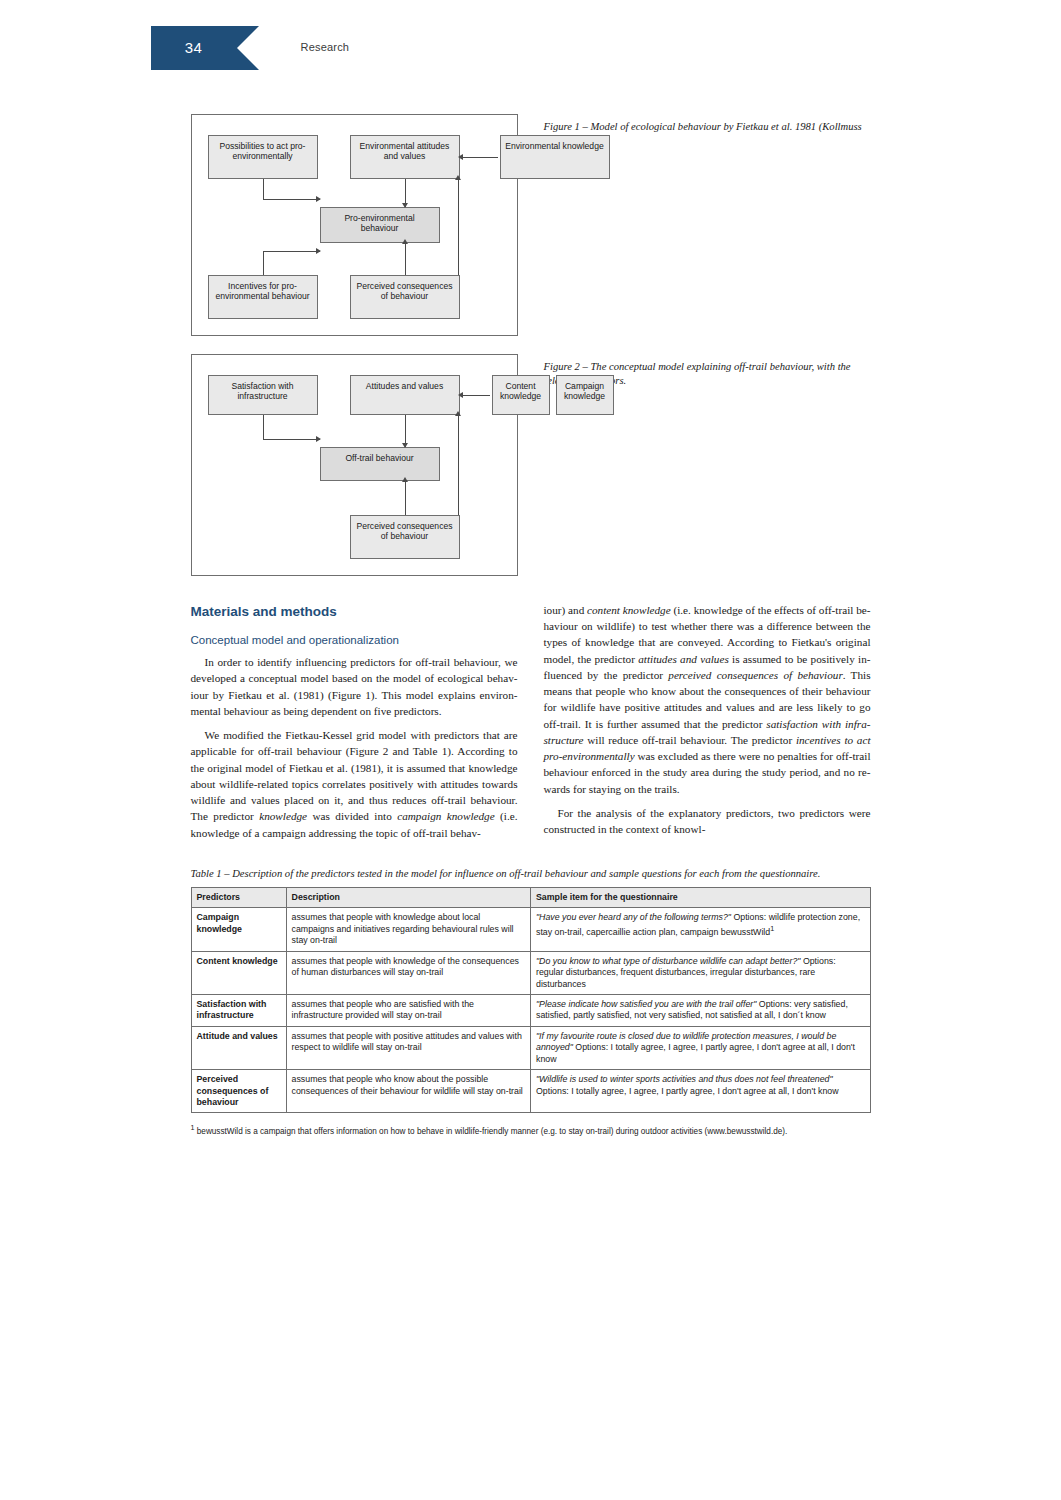34
Research
Possibilities to act pro-environmentally
Environmental attitudes and values
Environmental knowledge
Pro-environmental behaviour
Incentives for pro-environmental behaviour
Perceived consequences of behaviour
Figure 1 – Model of ecological behaviour by Fietkau et al. 1981 (Kollmuss et al. 2002).
Satisfaction with infrastructure
Attitudes and values
Content knowledge
Campaign knowledge
Off-trail behaviour
Perceived consequences of behaviour
Figure 2 – The conceptual model explaining off-trail behaviour, with the relevant predictors.
Materials and methods
Conceptual model and operationalization
In order to identify influencing predictors for off-trail behaviour, we developed a conceptual model based on the model of ecological behaviour by Fietkau et al. (1981) (Figure 1). This model explains environmental behaviour as being dependent on five predictors.
We modified the Fietkau-Kessel grid model with predictors that are applicable for off-trail behaviour (Figure 2 and Table 1). According to the original model of Fietkau et al. (1981), it is assumed that knowledge about wildlife-related topics correlates positively with attitudes towards wildlife and values placed on it, and thus reduces off-trail behaviour. The predictor knowledge was divided into campaign knowledge (i.e. knowledge of a campaign addressing the topic of off-trail behav-
iour) and content knowledge (i.e. knowledge of the effects of off-trail behaviour on wildlife) to test whether there was a difference between the types of knowledge that are conveyed. According to Fietkau's original model, the predictor attitudes and values is assumed to be positively influenced by the predictor perceived consequences of behaviour. This means that people who know about the consequences of their behaviour for wildlife have positive attitudes and values and are less likely to go off-trail. It is further assumed that the predictor satisfaction with infrastructure will reduce off-trail behaviour. The predictor incentives to act pro-environmentally was excluded as there were no penalties for off-trail behaviour enforced in the study area during the study period, and no rewards for staying on the trails.
For the analysis of the explanatory predictors, two predictors were constructed in the context of knowl-
Table 1 – Description of the predictors tested in the model for influence on off-trail behaviour and sample questions for each from the questionnaire.
| Predictors | Description | Sample item for the questionnaire |
| --- | --- | --- |
| Campaign knowledge | assumes that people with knowledge about local campaigns and initiatives regarding behavioural rules will stay on-trail | "Have you ever heard any of the following terms?" Options: wildlife protection zone, stay on-trail, capercaillie action plan, campaign bewusstWild 1 |
| Content knowledge | assumes that people with knowledge of the consequences of human disturbances will stay on-trail | "Do you know to what type of disturbance wildlife can adapt better?" Options: regular disturbances, frequent disturbances, irregular disturbances, rare disturbances |
| Satisfaction with infrastructure | assumes that people who are satisfied with the infrastructure provided will stay on-trail | "Please indicate how satisfied you are with the trail offer" Options: very satisfied, satisfied, partly satisfied, not very satisfied, not satisfied at all, I don´t know |
| Attitude and values | assumes that people with positive attitudes and values with respect to wildlife will stay on-trail | "If my favourite route is closed due to wildlife protection measures, I would be annoyed" Options: I totally agree, I agree, I partly agree, I don't agree at all, I don't know |
| Perceived consequences of behaviour | assumes that people who know about the possible consequences of their behaviour for wildlife will stay on-trail | "Wildlife is used to winter sports activities and thus does not feel threatened" Options: I totally agree, I agree, I partly agree, I don't agree at all, I don't know |
1 bewusstWild is a campaign that offers information on how to behave in wildlife-friendly manner (e.g. to stay on-trail) during outdoor activities (www.bewusstwild.de).